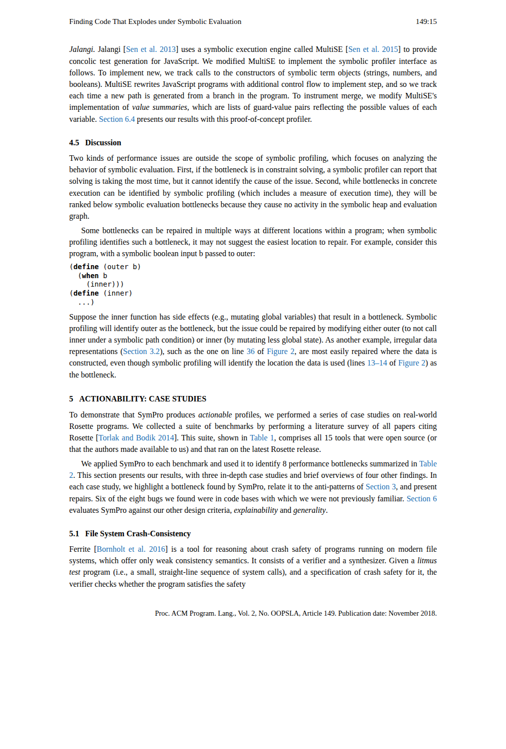Finding Code That Explodes under Symbolic Evaluation 149:15
Jalangi. Jalangi [Sen et al. 2013] uses a symbolic execution engine called MultiSE [Sen et al. 2015] to provide concolic test generation for JavaScript. We modified MultiSE to implement the symbolic profiler interface as follows. To implement new, we track calls to the constructors of symbolic term objects (strings, numbers, and booleans). MultiSE rewrites JavaScript programs with additional control flow to implement step, and so we track each time a new path is generated from a branch in the program. To instrument merge, we modify MultiSE's implementation of value summaries, which are lists of guard-value pairs reflecting the possible values of each variable. Section 6.4 presents our results with this proof-of-concept profiler.
4.5 Discussion
Two kinds of performance issues are outside the scope of symbolic profiling, which focuses on analyzing the behavior of symbolic evaluation. First, if the bottleneck is in constraint solving, a symbolic profiler can report that solving is taking the most time, but it cannot identify the cause of the issue. Second, while bottlenecks in concrete execution can be identified by symbolic profiling (which includes a measure of execution time), they will be ranked below symbolic evaluation bottlenecks because they cause no activity in the symbolic heap and evaluation graph.
Some bottlenecks can be repaired in multiple ways at different locations within a program; when symbolic profiling identifies such a bottleneck, it may not suggest the easiest location to repair. For example, consider this program, with a symbolic boolean input b passed to outer:
(define (outer b)
  (when b
    (inner)))
(define (inner)
  ...)
Suppose the inner function has side effects (e.g., mutating global variables) that result in a bottleneck. Symbolic profiling will identify outer as the bottleneck, but the issue could be repaired by modifying either outer (to not call inner under a symbolic path condition) or inner (by mutating less global state). As another example, irregular data representations (Section 3.2), such as the one on line 36 of Figure 2, are most easily repaired where the data is constructed, even though symbolic profiling will identify the location the data is used (lines 13–14 of Figure 2) as the bottleneck.
5 ACTIONABILITY: CASE STUDIES
To demonstrate that SymPro produces actionable profiles, we performed a series of case studies on real-world Rosette programs. We collected a suite of benchmarks by performing a literature survey of all papers citing Rosette [Torlak and Bodik 2014]. This suite, shown in Table 1, comprises all 15 tools that were open source (or that the authors made available to us) and that ran on the latest Rosette release.
We applied SymPro to each benchmark and used it to identify 8 performance bottlenecks summarized in Table 2. This section presents our results, with three in-depth case studies and brief overviews of four other findings. In each case study, we highlight a bottleneck found by SymPro, relate it to the anti-patterns of Section 3, and present repairs. Six of the eight bugs we found were in code bases with which we were not previously familiar. Section 6 evaluates SymPro against our other design criteria, explainability and generality.
5.1 File System Crash-Consistency
Ferrite [Bornholt et al. 2016] is a tool for reasoning about crash safety of programs running on modern file systems, which offer only weak consistency semantics. It consists of a verifier and a synthesizer. Given a litmus test program (i.e., a small, straight-line sequence of system calls), and a specification of crash safety for it, the verifier checks whether the program satisfies the safety
Proc. ACM Program. Lang., Vol. 2, No. OOPSLA, Article 149. Publication date: November 2018.